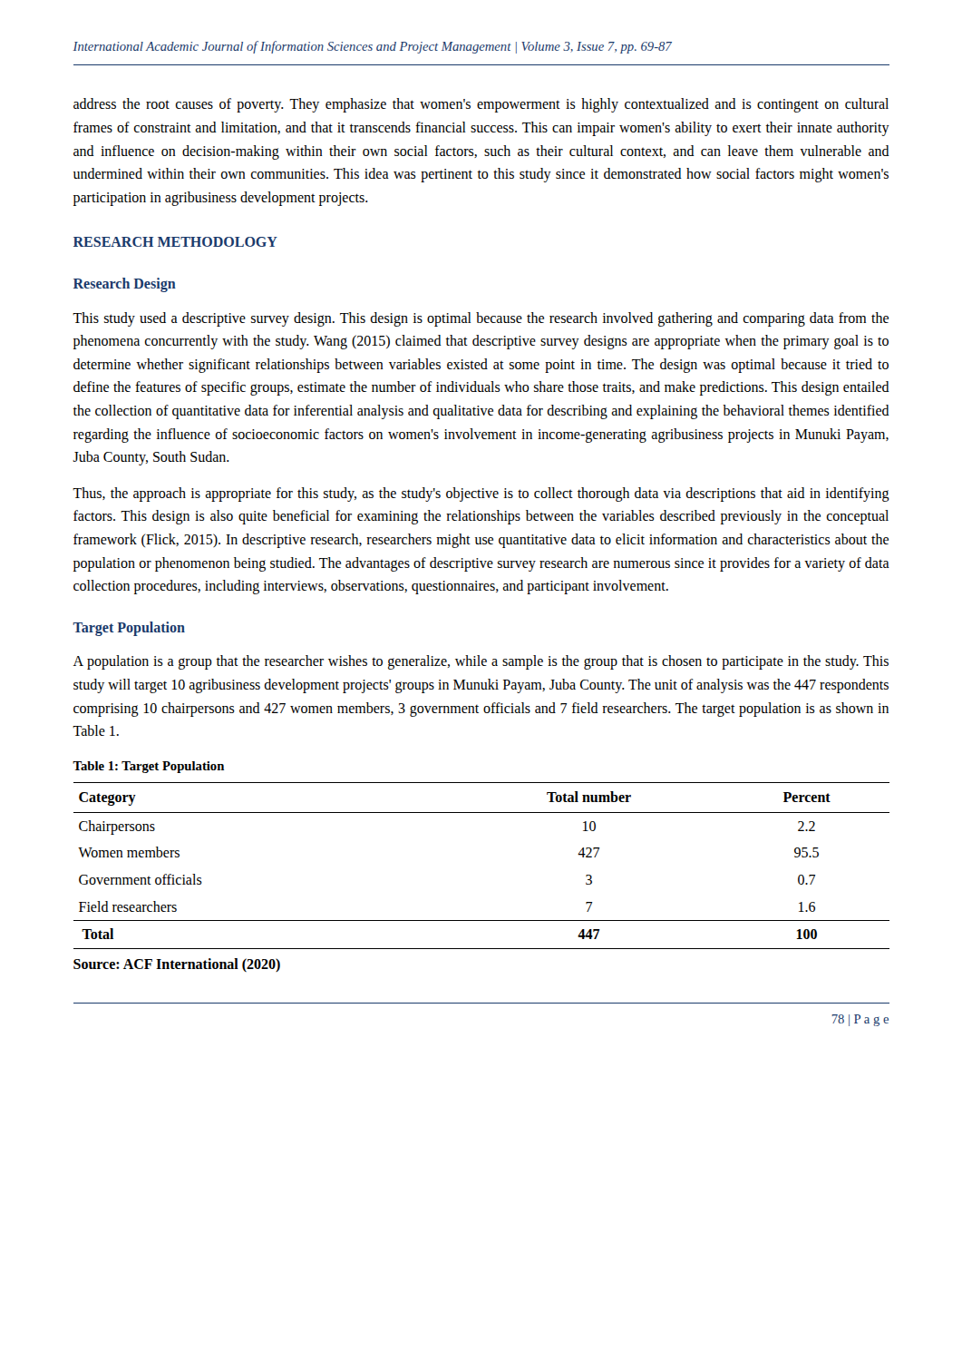International Academic Journal of Information Sciences and Project Management | Volume 3, Issue 7, pp. 69-87
address the root causes of poverty. They emphasize that women's empowerment is highly contextualized and is contingent on cultural frames of constraint and limitation, and that it transcends financial success. This can impair women's ability to exert their innate authority and influence on decision-making within their own social factors, such as their cultural context, and can leave them vulnerable and undermined within their own communities. This idea was pertinent to this study since it demonstrated how social factors might women's participation in agribusiness development projects.
RESEARCH METHODOLOGY
Research Design
This study used a descriptive survey design. This design is optimal because the research involved gathering and comparing data from the phenomena concurrently with the study. Wang (2015) claimed that descriptive survey designs are appropriate when the primary goal is to determine whether significant relationships between variables existed at some point in time. The design was optimal because it tried to define the features of specific groups, estimate the number of individuals who share those traits, and make predictions. This design entailed the collection of quantitative data for inferential analysis and qualitative data for describing and explaining the behavioral themes identified regarding the influence of socioeconomic factors on women's involvement in income-generating agribusiness projects in Munuki Payam, Juba County, South Sudan.
Thus, the approach is appropriate for this study, as the study's objective is to collect thorough data via descriptions that aid in identifying factors. This design is also quite beneficial for examining the relationships between the variables described previously in the conceptual framework (Flick, 2015). In descriptive research, researchers might use quantitative data to elicit information and characteristics about the population or phenomenon being studied. The advantages of descriptive survey research are numerous since it provides for a variety of data collection procedures, including interviews, observations, questionnaires, and participant involvement.
Target Population
A population is a group that the researcher wishes to generalize, while a sample is the group that is chosen to participate in the study. This study will target 10 agribusiness development projects' groups in Munuki Payam, Juba County. The unit of analysis was the 447 respondents comprising 10 chairpersons and 427 women members, 3 government officials and 7 field researchers. The target population is as shown in Table 1.
Table 1: Target Population
| Category | Total number | Percent |
| --- | --- | --- |
| Chairpersons | 10 | 2.2 |
| Women members | 427 | 95.5 |
| Government officials | 3 | 0.7 |
| Field researchers | 7 | 1.6 |
| Total | 447 | 100 |
Source: ACF International (2020)
78 | P a g e